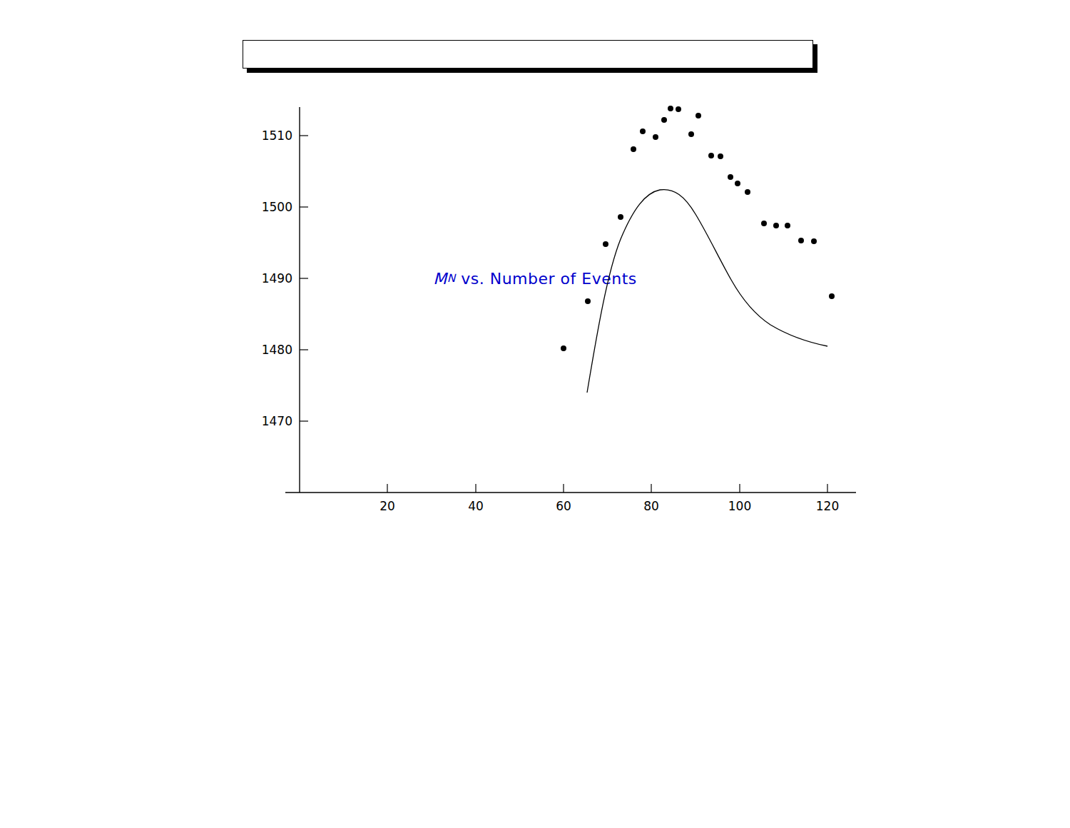MN vs. Number of Events
1510 1500 1490 1480 1470 20 40 60 80 100 120